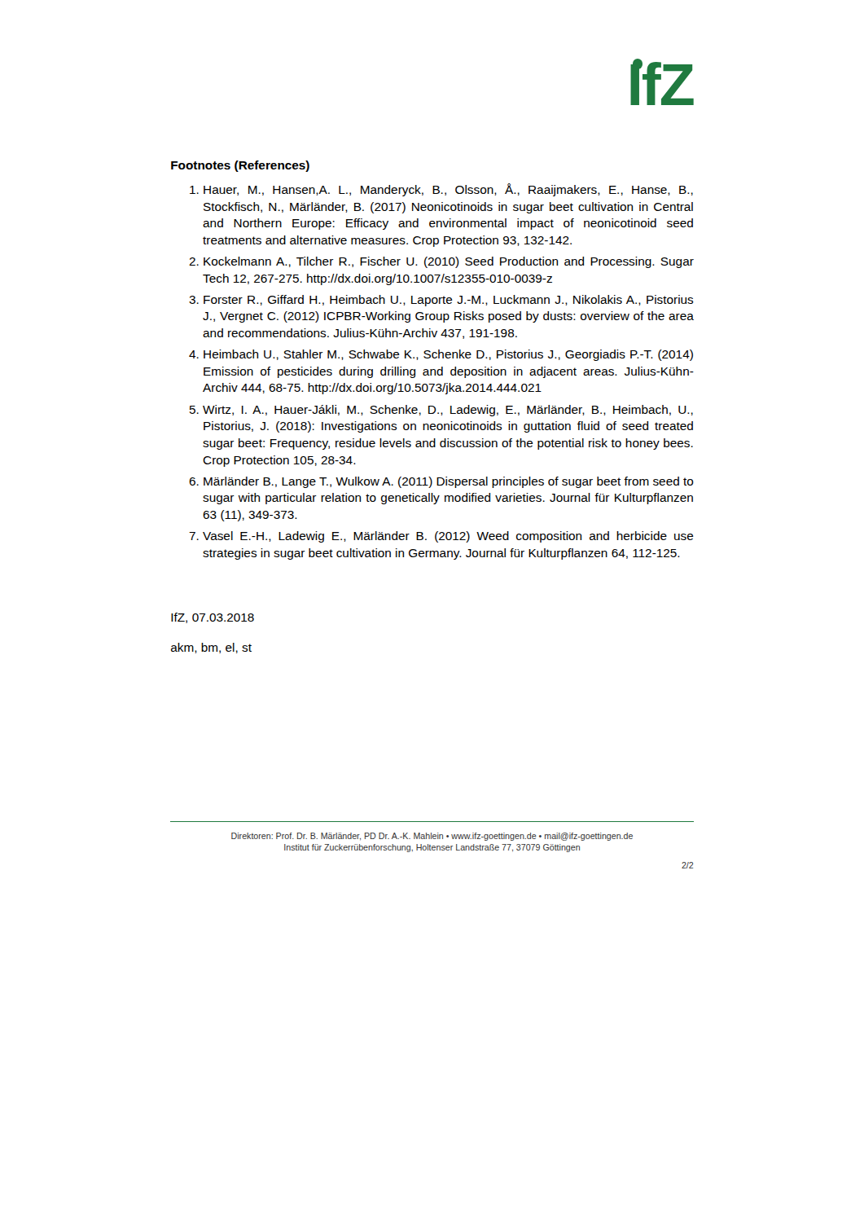IfZ
Footnotes (References)
Hauer, M., Hansen,A. L., Manderyck, B., Olsson, Å., Raaijmakers, E., Hanse, B., Stockfisch, N., Märländer, B. (2017) Neonicotinoids in sugar beet cultivation in Central and Northern Europe: Efficacy and environmental impact of neonicotinoid seed treatments and alternative measures. Crop Protection 93, 132-142.
Kockelmann A., Tilcher R., Fischer U. (2010) Seed Production and Processing. Sugar Tech 12, 267-275. http://dx.doi.org/10.1007/s12355-010-0039-z
Forster R., Giffard H., Heimbach U., Laporte J.-M., Luckmann J., Nikolakis A., Pistorius J., Vergnet C. (2012) ICPBR-Working Group Risks posed by dusts: overview of the area and recommendations. Julius-Kühn-Archiv 437, 191-198.
Heimbach U., Stahler M., Schwabe K., Schenke D., Pistorius J., Georgiadis P.-T. (2014) Emission of pesticides during drilling and deposition in adjacent areas. Julius-Kühn-Archiv 444, 68-75. http://dx.doi.org/10.5073/jka.2014.444.021
Wirtz, I. A., Hauer-Jákli, M., Schenke, D., Ladewig, E., Märländer, B., Heimbach, U., Pistorius, J. (2018): Investigations on neonicotinoids in guttation fluid of seed treated sugar beet: Frequency, residue levels and discussion of the potential risk to honey bees. Crop Protection 105, 28-34.
Märländer B., Lange T., Wulkow A. (2011) Dispersal principles of sugar beet from seed to sugar with particular relation to genetically modified varieties. Journal für Kulturpflanzen 63 (11), 349-373.
Vasel E.-H., Ladewig E., Märländer B. (2012) Weed composition and herbicide use strategies in sugar beet cultivation in Germany. Journal für Kulturpflanzen 64, 112-125.
IfZ, 07.03.2018
akm, bm, el, st
Direktoren: Prof. Dr. B. Märländer, PD Dr. A.-K. Mahlein • www.ifz-goettingen.de • mail@ifz-goettingen.de
Institut für Zuckerrübenforschung, Holtenser Landstraße 77, 37079 Göttingen
2/2